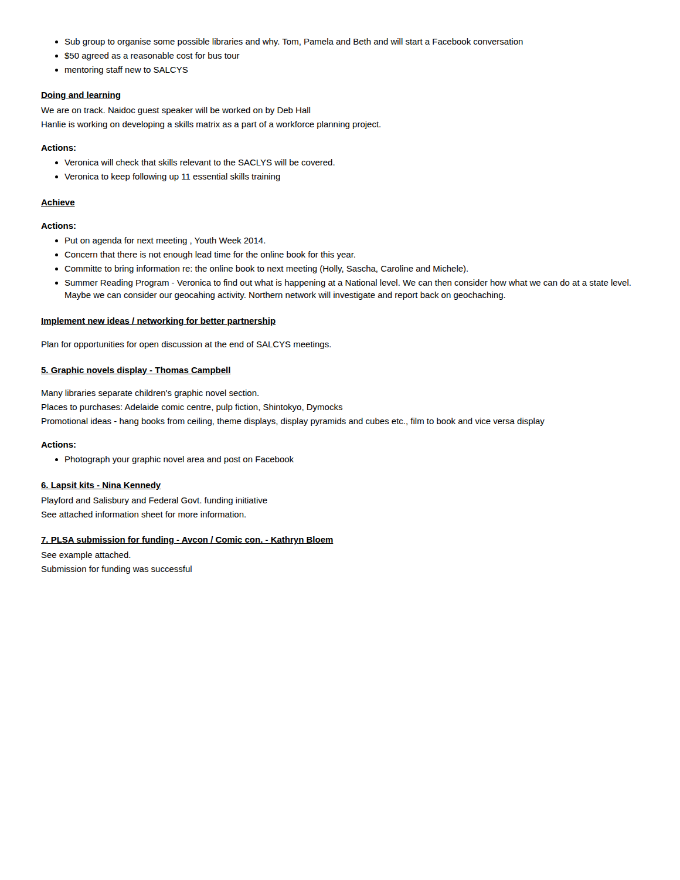Sub group to organise some possible libraries and why. Tom, Pamela and Beth and will start a Facebook conversation
$50 agreed as a reasonable cost for bus tour
mentoring staff new to SALCYS
Doing and learning
We are on track. Naidoc guest speaker will be worked on by Deb Hall
Hanlie is working on developing a skills matrix as a part of a workforce planning project.
Actions:
Veronica will check that skills relevant to the SACLYS will be covered.
Veronica to keep following up 11 essential skills training
Achieve
Actions:
Put on agenda for next meeting , Youth Week 2014.
Concern that there is not enough lead time for the online book for this year.
Committe to bring information re: the online book to next meeting (Holly, Sascha, Caroline and Michele).
Summer Reading Program - Veronica to find out what is happening at a National level. We can then consider how what we can do at a state level. Maybe we can consider our geocahing activity. Northern network will investigate and report back on geochaching.
Implement new ideas / networking for better partnership
Plan for opportunities for open discussion at the end of SALCYS meetings.
5. Graphic novels display - Thomas Campbell
Many libraries separate children's graphic novel section.
Places to purchases: Adelaide comic centre, pulp fiction, Shintokyo, Dymocks
Promotional ideas - hang books from ceiling, theme displays, display pyramids and cubes etc., film to book and vice versa display
Actions:
Photograph your graphic novel area and post on Facebook
6. Lapsit kits - Nina Kennedy
Playford and Salisbury and Federal Govt. funding initiative
See attached information sheet for more information.
7. PLSA submission for funding - Avcon / Comic con. - Kathryn Bloem
See example attached.
Submission for funding was successful